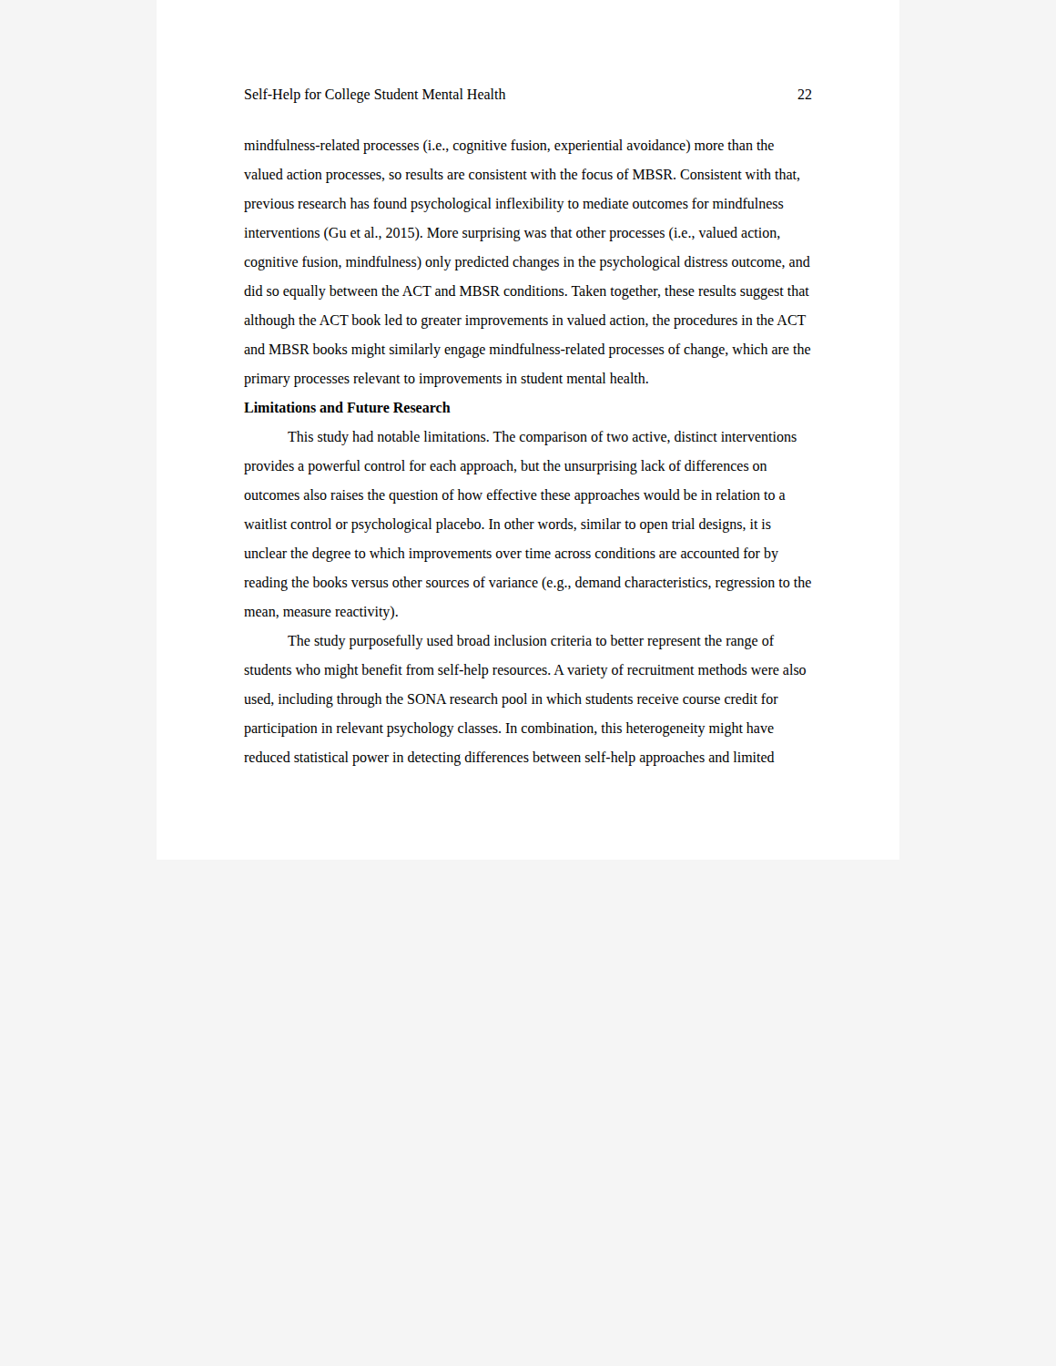Self-Help for College Student Mental Health 22
mindfulness-related processes (i.e., cognitive fusion, experiential avoidance) more than the valued action processes, so results are consistent with the focus of MBSR. Consistent with that, previous research has found psychological inflexibility to mediate outcomes for mindfulness interventions (Gu et al., 2015). More surprising was that other processes (i.e., valued action, cognitive fusion, mindfulness) only predicted changes in the psychological distress outcome, and did so equally between the ACT and MBSR conditions. Taken together, these results suggest that although the ACT book led to greater improvements in valued action, the procedures in the ACT and MBSR books might similarly engage mindfulness-related processes of change, which are the primary processes relevant to improvements in student mental health.
Limitations and Future Research
This study had notable limitations. The comparison of two active, distinct interventions provides a powerful control for each approach, but the unsurprising lack of differences on outcomes also raises the question of how effective these approaches would be in relation to a waitlist control or psychological placebo. In other words, similar to open trial designs, it is unclear the degree to which improvements over time across conditions are accounted for by reading the books versus other sources of variance (e.g., demand characteristics, regression to the mean, measure reactivity).
The study purposefully used broad inclusion criteria to better represent the range of students who might benefit from self-help resources. A variety of recruitment methods were also used, including through the SONA research pool in which students receive course credit for participation in relevant psychology classes. In combination, this heterogeneity might have reduced statistical power in detecting differences between self-help approaches and limited